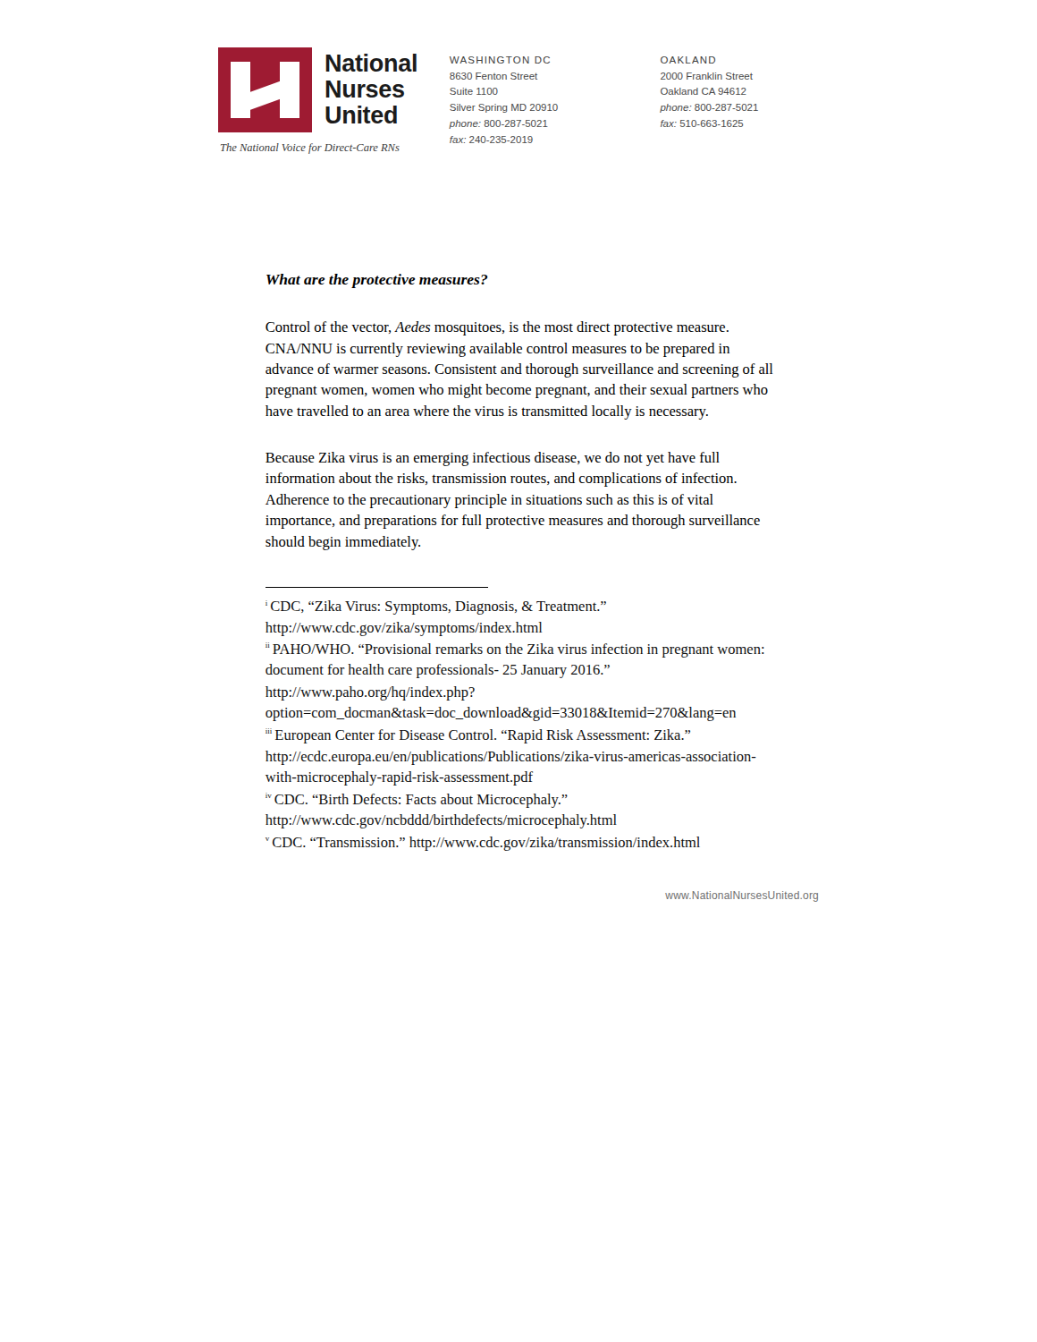National
Nurses
United
The National Voice for Direct-Care RNs
WASHINGTON DC
8630 Fenton Street
Suite 1100
Silver Spring MD 20910
phone: 800-287-5021
fax: 240-235-2019
OAKLAND
2000 Franklin Street
Oakland CA 94612
phone: 800-287-5021
fax: 510-663-1625
What are the protective measures?
Control of the vector, Aedes mosquitoes, is the most direct protective measure. CNA/NNU is currently reviewing available control measures to be prepared in advance of warmer seasons. Consistent and thorough surveillance and screening of all pregnant women, women who might become pregnant, and their sexual partners who have travelled to an area where the virus is transmitted locally is necessary.
Because Zika virus is an emerging infectious disease, we do not yet have full information about the risks, transmission routes, and complications of infection. Adherence to the precautionary principle in situations such as this is of vital importance, and preparations for full protective measures and thorough surveillance should begin immediately.
i CDC, “Zika Virus: Symptoms, Diagnosis, & Treatment.” http://www.cdc.gov/zika/symptoms/index.html
ii PAHO/WHO. “Provisional remarks on the Zika virus infection in pregnant women: document for health care professionals- 25 January 2016.”
http://www.paho.org/hq/index.php?option=com_docman&task=doc_download&gid=33018&Itemid=270&lang=en
iii European Center for Disease Control. “Rapid Risk Assessment: Zika.”
http://ecdc.europa.eu/en/publications/Publications/zika-virus-americas-association-with-microcephaly-rapid-risk-assessment.pdf
iv CDC. “Birth Defects: Facts about Microcephaly.” http://www.cdc.gov/ncbddd/birthdefects/microcephaly.html
v CDC. “Transmission.” http://www.cdc.gov/zika/transmission/index.html
www.NationalNursesUnited.org